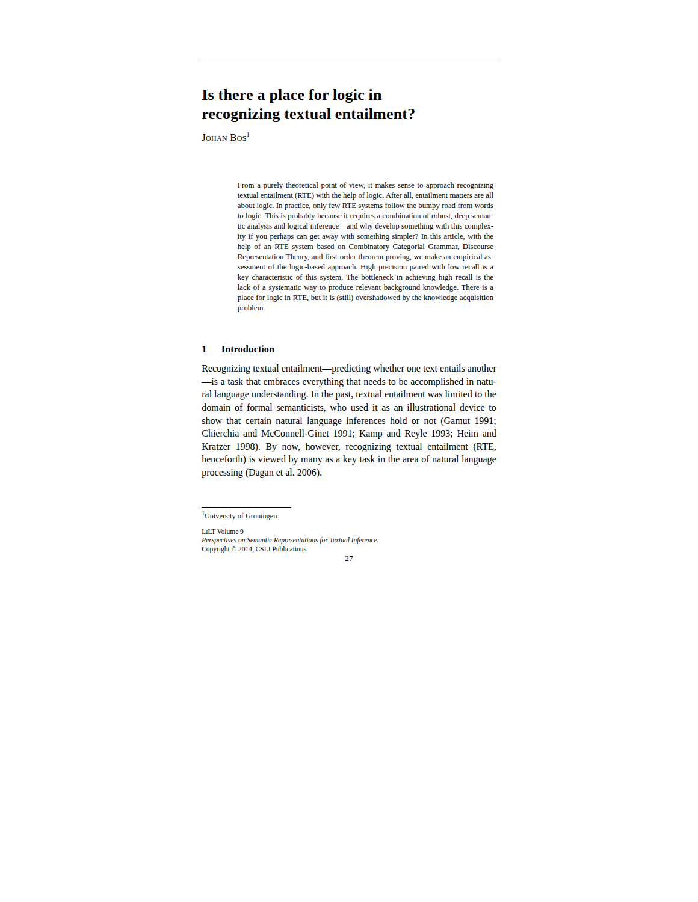Is there a place for logic in
recognizing textual entailment?
Johan Bos1
From a purely theoretical point of view, it makes sense to approach recognizing textual entailment (RTE) with the help of logic. After all, entailment matters are all about logic. In practice, only few RTE systems follow the bumpy road from words to logic. This is probably because it requires a combination of robust, deep semantic analysis and logical inference—and why develop something with this complexity if you perhaps can get away with something simpler? In this article, with the help of an RTE system based on Combinatory Categorial Grammar, Discourse Representation Theory, and first-order theorem proving, we make an empirical assessment of the logic-based approach. High precision paired with low recall is a key characteristic of this system. The bottleneck in achieving high recall is the lack of a systematic way to produce relevant background knowledge. There is a place for logic in RTE, but it is (still) overshadowed by the knowledge acquisition problem.
1 Introduction
Recognizing textual entailment—predicting whether one text entails another—is a task that embraces everything that needs to be accomplished in natural language understanding. In the past, textual entailment was limited to the domain of formal semanticists, who used it as an illustrational device to show that certain natural language inferences hold or not (Gamut 1991; Chierchia and McConnell-Ginet 1991; Kamp and Reyle 1993; Heim and Kratzer 1998). By now, however, recognizing textual entailment (RTE, henceforth) is viewed by many as a key task in the area of natural language processing (Dagan et al. 2006).
1University of Groningen
LILT Volume 9
Perspectives on Semantic Representations for Textual Inference.
Copyright © 2014, CSLI Publications.
27